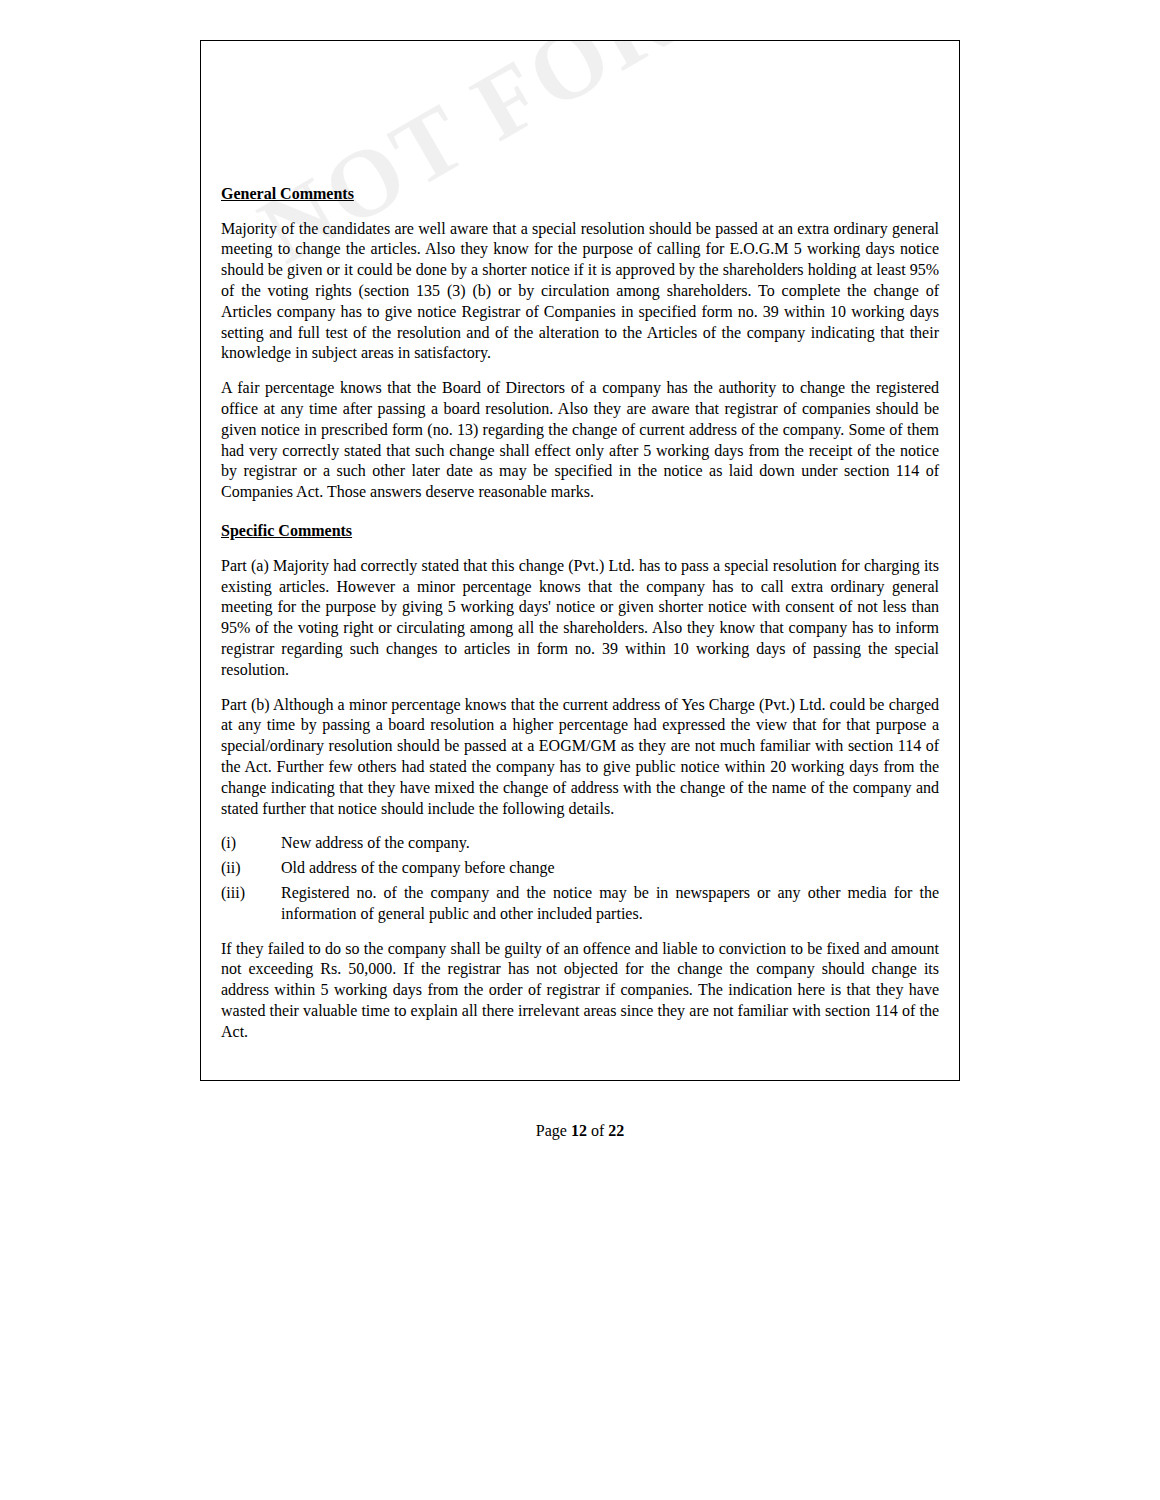NOT FOR SALE
General Comments
Majority of the candidates are well aware that a special resolution should be passed at an extra ordinary general meeting to change the articles. Also they know for the purpose of calling for E.O.G.M 5 working days notice should be given or it could be done by a shorter notice if it is approved by the shareholders holding at least 95% of the voting rights (section 135 (3) (b) or by circulation among shareholders. To complete the change of Articles company has to give notice Registrar of Companies in specified form no. 39 within 10 working days setting and full test of the resolution and of the alteration to the Articles of the company indicating that their knowledge in subject areas in satisfactory.
A fair percentage knows that the Board of Directors of a company has the authority to change the registered office at any time after passing a board resolution. Also they are aware that registrar of companies should be given notice in prescribed form (no. 13) regarding the change of current address of the company. Some of them had very correctly stated that such change shall effect only after 5 working days from the receipt of the notice by registrar or a such other later date as may be specified in the notice as laid down under section 114 of Companies Act. Those answers deserve reasonable marks.
Specific Comments
Part (a) Majority had correctly stated that this change (Pvt.) Ltd. has to pass a special resolution for charging its existing articles. However a minor percentage knows that the company has to call extra ordinary general meeting for the purpose by giving 5 working days' notice or given shorter notice with consent of not less than 95% of the voting right or circulating among all the shareholders. Also they know that company has to inform registrar regarding such changes to articles in form no. 39 within 10 working days of passing the special resolution.
Part (b) Although a minor percentage knows that the current address of Yes Charge (Pvt.) Ltd. could be charged at any time by passing a board resolution a higher percentage had expressed the view that for that purpose a special/ordinary resolution should be passed at a EOGM/GM as they are not much familiar with section 114 of the Act. Further few others had stated the company has to give public notice within 20 working days from the change indicating that they have mixed the change of address with the change of the name of the company and stated further that notice should include the following details.
(i) New address of the company.
(ii) Old address of the company before change
(iii) Registered no. of the company and the notice may be in newspapers or any other media for the information of general public and other included parties.
If they failed to do so the company shall be guilty of an offence and liable to conviction to be fixed and amount not exceeding Rs. 50,000. If the registrar has not objected for the change the company should change its address within 5 working days from the order of registrar if companies. The indication here is that they have wasted their valuable time to explain all there irrelevant areas since they are not familiar with section 114 of the Act.
Page 12 of 22